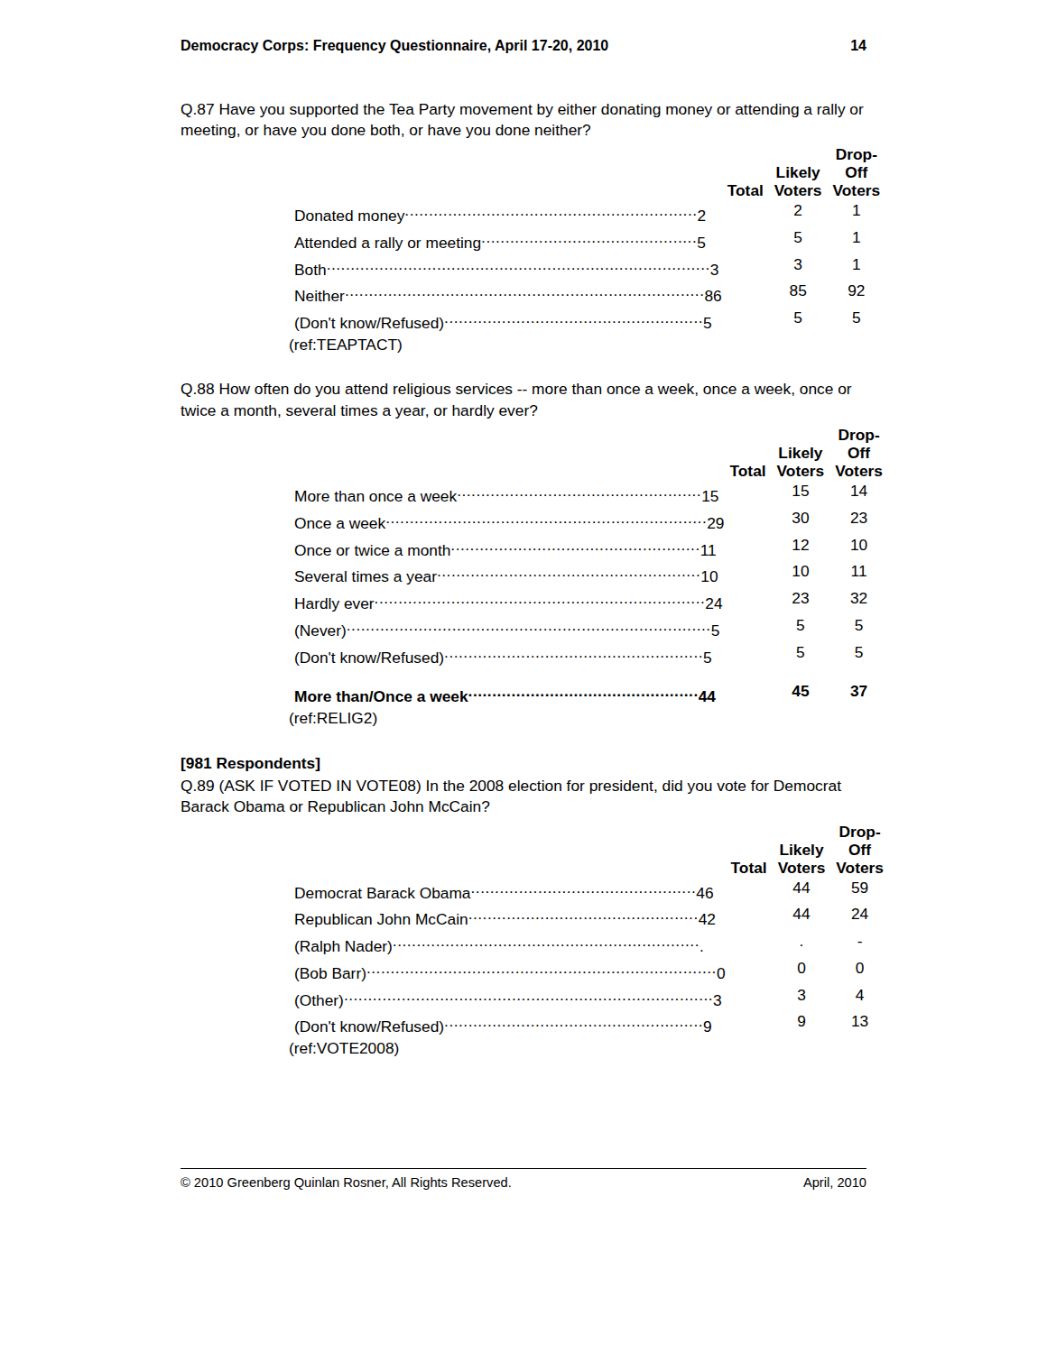Democracy Corps: Frequency Questionnaire, April 17-20, 2010 14
Q.87 Have you supported the Tea Party movement by either donating money or attending a rally or meeting, or have you done both, or have you done neither?
| | | Likely | Drop-Off |
| --- | --- | --- | --- |
| | Total | Voters | Voters |
| Donated money ............................................................. 2 | | 2 | 1 |
| Attended a rally or meeting ............................................. 5 | | 5 | 1 |
| Both ................................................................................ 3 | | 3 | 1 |
| Neither ........................................................................... 86 | | 85 | 92 |
| (Don't know/Refused) ...................................................... 5 | | 5 | 5 |
(ref:TEAPTACT)
Q.88 How often do you attend religious services -- more than once a week, once a week, once or twice a month, several times a year, or hardly ever?
| | | Likely | Drop-Off |
| --- | --- | --- | --- |
| | Total | Voters | Voters |
| More than once a week ................................................... 15 | | 15 | 14 |
| Once a week ................................................................... 29 | | 30 | 23 |
| Once or twice a month .................................................... 11 | | 12 | 10 |
| Several times a year ....................................................... 10 | | 10 | 11 |
| Hardly ever ..................................................................... 24 | | 23 | 32 |
| (Never) ............................................................................ 5 | | 5 | 5 |
| (Don't know/Refused) ...................................................... 5 | | 5 | 5 |
| More than/Once a week ................................................ 44 | | 45 | 37 |
(ref:RELIG2)
[981 Respondents]
Q.89 (ASK IF VOTED IN VOTE08) In the 2008 election for president, did you vote for Democrat Barack Obama or Republican John McCain?
| | | Likely | Drop-Off |
| --- | --- | --- | --- |
| | Total | Voters | Voters |
| Democrat Barack Obama ............................................... 46 | | 44 | 59 |
| Republican John McCain ................................................ 42 | | 44 | 24 |
| (Ralph Nader) ................................................................ . | | . | - |
| (Bob Barr) ......................................................................... 0 | | 0 | 0 |
| (Other) ............................................................................. 3 | | 3 | 4 |
| (Don't know/Refused) ...................................................... 9 | | 9 | 13 |
(ref:VOTE2008)
© 2010 Greenberg Quinlan Rosner, All Rights Reserved. April, 2010